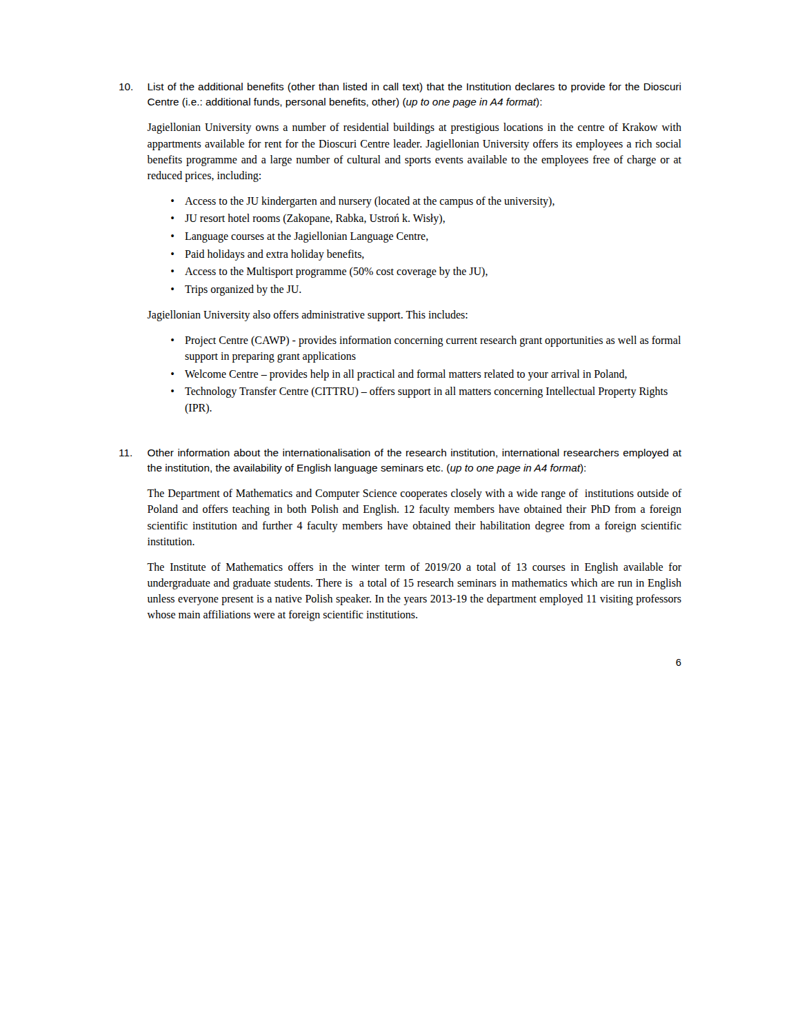List of the additional benefits (other than listed in call text) that the Institution declares to provide for the Dioscuri Centre (i.e.: additional funds, personal benefits, other) (up to one page in A4 format):
Jagiellonian University owns a number of residential buildings at prestigious locations in the centre of Krakow with appartments available for rent for the Dioscuri Centre leader. Jagiellonian University offers its employees a rich social benefits programme and a large number of cultural and sports events available to the employees free of charge or at reduced prices, including:
Access to the JU kindergarten and nursery (located at the campus of the university),
JU resort hotel rooms (Zakopane, Rabka, Ustroń k. Wisły),
Language courses at the Jagiellonian Language Centre,
Paid holidays and extra holiday benefits,
Access to the Multisport programme (50% cost coverage by the JU),
Trips organized by the JU.
Jagiellonian University also offers administrative support. This includes:
Project Centre (CAWP) - provides information concerning current research grant opportunities as well as formal support in preparing grant applications
Welcome Centre – provides help in all practical and formal matters related to your arrival in Poland,
Technology Transfer Centre (CITTRU) – offers support in all matters concerning Intellectual Property Rights (IPR).
Other information about the internationalisation of the research institution, international researchers employed at the institution, the availability of English language seminars etc. (up to one page in A4 format):
The Department of Mathematics and Computer Science cooperates closely with a wide range of institutions outside of Poland and offers teaching in both Polish and English. 12 faculty members have obtained their PhD from a foreign scientific institution and further 4 faculty members have obtained their habilitation degree from a foreign scientific institution.
The Institute of Mathematics offers in the winter term of 2019/20 a total of 13 courses in English available for undergraduate and graduate students. There is a total of 15 research seminars in mathematics which are run in English unless everyone present is a native Polish speaker. In the years 2013-19 the department employed 11 visiting professors whose main affiliations were at foreign scientific institutions.
6